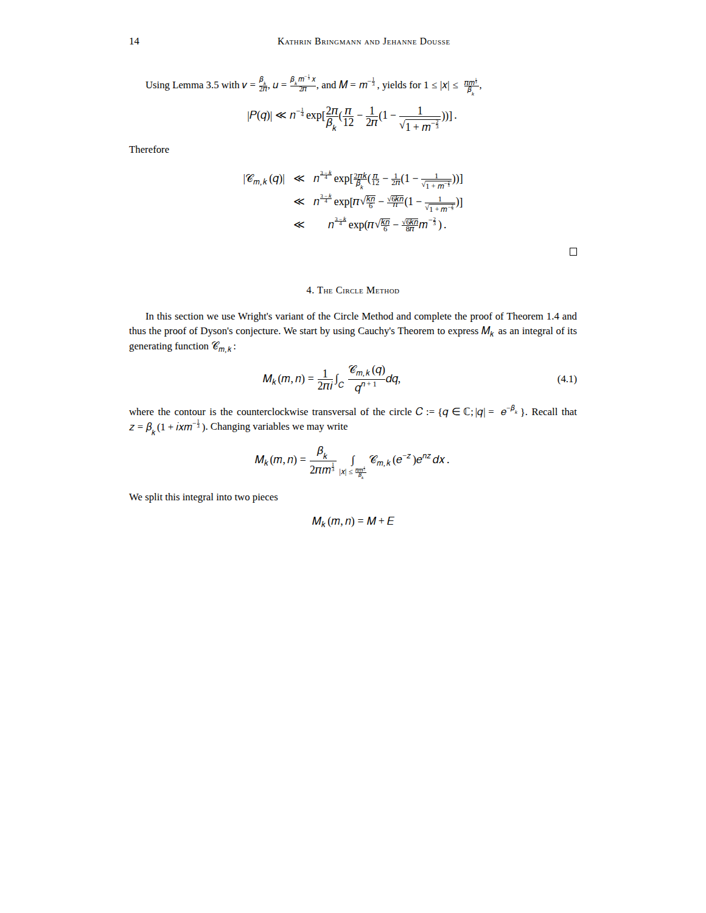14 Kathrin Bringmann and Jehanne Dousse
Using Lemma 3.5 with v=βk2π , u=βkm−13x2π , and M=m−13 , yields for 1≤|x|≤ πm13βk ,
|P(q)| ≪ n−14 exp [ 2πβk ( π12 − 12π ( 1− 1 1+m−23 ) ) ] .
Therefore
|𝒞m,k(q)| ≪ n3−k4 exp [ 2πkβk ( π12 − 12π ( 1− 1 1+m−23 ) ) ] ≪ n3−k4 exp [ π kn6 − 6knπ ( 1− 1 1+m−23 ) ] ≪ n3−k4 exp ( π kn6 − 6kn8π m−23 ) .
4. The Circle Method
In this section we use Wright's variant of the Circle Method and complete the proof of Theorem 1.4 and thus the proof of Dyson's conjecture. We start by using Cauchy's Theorem to express Mk as an integral of its generating function 𝒞m,k:
Mk (m,n) = 12πi ∫C 𝒞m,k(q) qn+1 dq ,
(4.1)
where the contour is the counterclockwise transversal of the circle C:={q∈ℂ;|q|= e−βk} . Recall that z=βk(1+ixm−13) . Changing variables we may write
Mk(m,n) = βk2πm13 ∫ |x|≤πm13βk 𝒞m,k (e−z) enz dx .
We split this integral into two pieces
Mk(m,n) = M+E